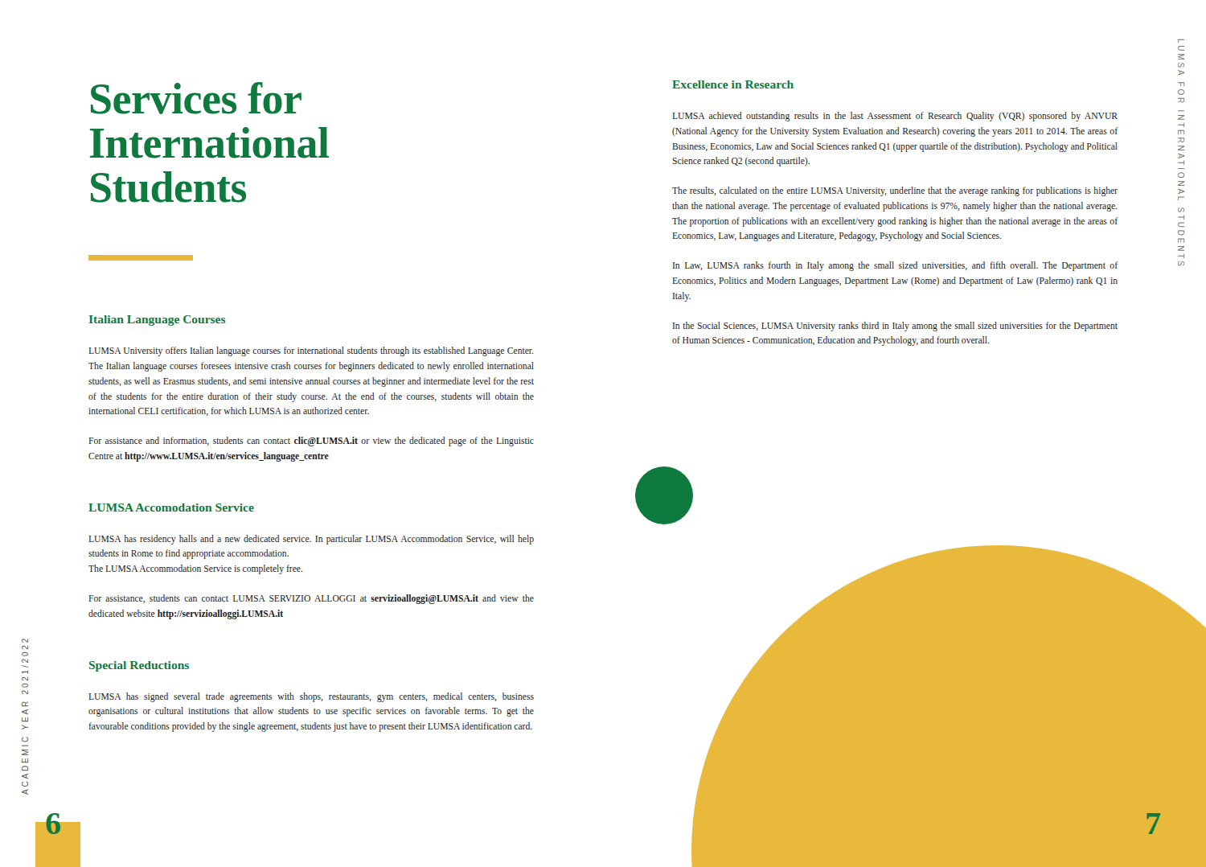Academic Year 2021/2022 LUMSA for International Students
Services for
International
Students
Italian Language Courses
LUMSA University offers Italian language courses for international students through its established Language Center. The Italian language courses foresees intensive crash courses for beginners dedicated to newly enrolled international students, as well as Erasmus students, and semi intensive annual courses at beginner and intermediate level for the rest of the students for the entire duration of their study course. At the end of the courses, students will obtain the international CELI certification, for which LUMSA is an authorized center.
For assistance and information, students can contact clic@LUMSA.it or view the dedicated page of the Linguistic Centre at http://www.LUMSA.it/en/services_language_centre
LUMSA Accomodation Service
LUMSA has residency halls and a new dedicated service. In particular LUMSA Accommodation Service, will help students in Rome to find appropriate accommodation.
The LUMSA Accommodation Service is completely free.
For assistance, students can contact LUMSA SERVIZIO ALLOGGI at servizioalloggi@LUMSA.it and view the dedicated website http://servizioalloggi.LUMSA.it
Special Reductions
LUMSA has signed several trade agreements with shops, restaurants, gym centers, medical centers, business organisations or cultural institutions that allow students to use specific services on favorable terms. To get the favourable conditions provided by the single agreement, students just have to present their LUMSA identification card.
6
Excellence in Research
LUMSA achieved outstanding results in the last Assessment of Research Quality (VQR) sponsored by ANVUR (National Agency for the University System Evaluation and Research) covering the years 2011 to 2014. The areas of Business, Economics, Law and Social Sciences ranked Q1 (upper quartile of the distribution). Psychology and Political Science ranked Q2 (second quartile).
The results, calculated on the entire LUMSA University, underline that the average ranking for publications is higher than the national average. The percentage of evaluated publications is 97%, namely higher than the national average. The proportion of publications with an excellent/very good ranking is higher than the national average in the areas of Economics, Law, Languages and Literature, Pedagogy, Psychology and Social Sciences.
In Law, LUMSA ranks fourth in Italy among the small sized universities, and fifth overall. The Department of Economics, Politics and Modern Languages, Department Law (Rome) and Department of Law (Palermo) rank Q1 in Italy.
In the Social Sciences, LUMSA University ranks third in Italy among the small sized universities for the Department of Human Sciences - Communication, Education and Psychology, and fourth overall.
7